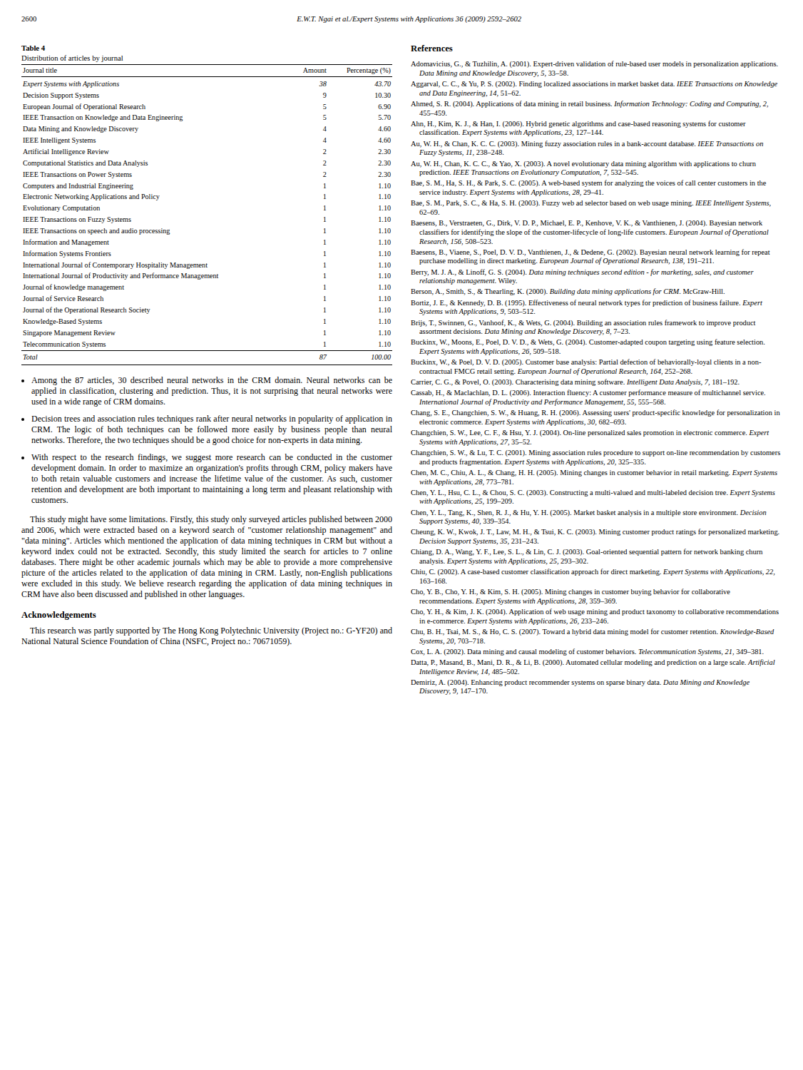2600 E.W.T. Ngai et al./Expert Systems with Applications 36 (2009) 2592–2602
Table 4 Distribution of articles by journal
| Journal title | Amount | Percentage (%) |
| --- | --- | --- |
| Expert Systems with Applications | 38 | 43.70 |
| Decision Support Systems | 9 | 10.30 |
| European Journal of Operational Research | 5 | 6.90 |
| IEEE Transaction on Knowledge and Data Engineering | 5 | 5.70 |
| Data Mining and Knowledge Discovery | 4 | 4.60 |
| IEEE Intelligent Systems | 4 | 4.60 |
| Artificial Intelligence Review | 2 | 2.30 |
| Computational Statistics and Data Analysis | 2 | 2.30 |
| IEEE Transactions on Power Systems | 2 | 2.30 |
| Computers and Industrial Engineering | 1 | 1.10 |
| Electronic Networking Applications and Policy | 1 | 1.10 |
| Evolutionary Computation | 1 | 1.10 |
| IEEE Transactions on Fuzzy Systems | 1 | 1.10 |
| IEEE Transactions on speech and audio processing | 1 | 1.10 |
| Information and Management | 1 | 1.10 |
| Information Systems Frontiers | 1 | 1.10 |
| International Journal of Contemporary Hospitality Management | 1 | 1.10 |
| International Journal of Productivity and Performance Management | 1 | 1.10 |
| Journal of knowledge management | 1 | 1.10 |
| Journal of Service Research | 1 | 1.10 |
| Journal of the Operational Research Society | 1 | 1.10 |
| Knowledge-Based Systems | 1 | 1.10 |
| Singapore Management Review | 1 | 1.10 |
| Telecommunication Systems | 1 | 1.10 |
| Total | 87 | 100.00 |
Among the 87 articles, 30 described neural networks in the CRM domain. Neural networks can be applied in classification, clustering and prediction. Thus, it is not surprising that neural networks were used in a wide range of CRM domains.
Decision trees and association rules techniques rank after neural networks in popularity of application in CRM. The logic of both techniques can be followed more easily by business people than neural networks. Therefore, the two techniques should be a good choice for non-experts in data mining.
With respect to the research findings, we suggest more research can be conducted in the customer development domain. In order to maximize an organization's profits through CRM, policy makers have to both retain valuable customers and increase the lifetime value of the customer. As such, customer retention and development are both important to maintaining a long term and pleasant relationship with customers.
This study might have some limitations. Firstly, this study only surveyed articles published between 2000 and 2006, which were extracted based on a keyword search of "customer relationship management" and "data mining". Articles which mentioned the application of data mining techniques in CRM but without a keyword index could not be extracted. Secondly, this study limited the search for articles to 7 online databases. There might be other academic journals which may be able to provide a more comprehensive picture of the articles related to the application of data mining in CRM. Lastly, non-English publications were excluded in this study. We believe research regarding the application of data mining techniques in CRM have also been discussed and published in other languages.
Acknowledgements
This research was partly supported by The Hong Kong Polytechnic University (Project no.: G-YF20) and National Natural Science Foundation of China (NSFC, Project no.: 70671059).
References
Adomavicius, G., & Tuzhilin, A. (2001). Expert-driven validation of rule-based user models in personalization applications. Data Mining and Knowledge Discovery, 5, 33–58.
Aggarval, C. C., & Yu, P. S. (2002). Finding localized associations in market basket data. IEEE Transactions on Knowledge and Data Engineering, 14, 51–62.
Ahmed, S. R. (2004). Applications of data mining in retail business. Information Technology: Coding and Computing, 2, 455–459.
Ahn, H., Kim, K. J., & Han, I. (2006). Hybrid genetic algorithms and case-based reasoning systems for customer classification. Expert Systems with Applications, 23, 127–144.
Au, W. H., & Chan, K. C. C. (2003). Mining fuzzy association rules in a bank-account database. IEEE Transactions on Fuzzy Systems, 11, 238–248.
Au, W. H., Chan, K. C. C., & Yao, X. (2003). A novel evolutionary data mining algorithm with applications to churn prediction. IEEE Transactions on Evolutionary Computation, 7, 532–545.
Bae, S. M., Ha, S. H., & Park, S. C. (2005). A web-based system for analyzing the voices of call center customers in the service industry. Expert Systems with Applications, 28, 29–41.
Bae, S. M., Park, S. C., & Ha, S. H. (2003). Fuzzy web ad selector based on web usage mining. IEEE Intelligent Systems, 62–69.
Baesens, B., Verstraeten, G., Dirk, V. D. P., Michael, E. P., Kenhove, V. K., & Vanthienen, J. (2004). Bayesian network classifiers for identifying the slope of the customer-lifecycle of long-life customers. European Journal of Operational Research, 156, 508–523.
Baesens, B., Viaene, S., Poel, D. V. D., Vanthienen, J., & Dedene, G. (2002). Bayesian neural network learning for repeat purchase modelling in direct marketing. European Journal of Operational Research, 138, 191–211.
Berry, M. J. A., & Linoff, G. S. (2004). Data mining techniques second edition - for marketing, sales, and customer relationship management. Wiley.
Berson, A., Smith, S., & Thearling, K. (2000). Building data mining applications for CRM. McGraw-Hill.
Bortiz, J. E., & Kennedy, D. B. (1995). Effectiveness of neural network types for prediction of business failure. Expert Systems with Applications, 9, 503–512.
Brijs, T., Swinnen, G., Vanhoof, K., & Wets, G. (2004). Building an association rules framework to improve product assortment decisions. Data Mining and Knowledge Discovery, 8, 7–23.
Buckinx, W., Moons, E., Poel, D. V. D., & Wets, G. (2004). Customer-adapted coupon targeting using feature selection. Expert Systems with Applications, 26, 509–518.
Buckinx, W., & Poel, D. V. D. (2005). Customer base analysis: Partial defection of behaviorally-loyal clients in a non-contractual FMCG retail setting. European Journal of Operational Research, 164, 252–268.
Carrier, C. G., & Povel, O. (2003). Characterising data mining software. Intelligent Data Analysis, 7, 181–192.
Cassab, H., & Maclachlan, D. L. (2006). Interaction fluency: A customer performance measure of multichannel service. International Journal of Productivity and Performance Management, 55, 555–568.
Chang, S. E., Changchien, S. W., & Huang, R. H. (2006). Assessing users' product-specific knowledge for personalization in electronic commerce. Expert Systems with Applications, 30, 682–693.
Changchien, S. W., Lee, C. F., & Hsu, Y. J. (2004). On-line personalized sales promotion in electronic commerce. Expert Systems with Applications, 27, 35–52.
Changchien, S. W., & Lu, T. C. (2001). Mining association rules procedure to support on-line recommendation by customers and products fragmentation. Expert Systems with Applications, 20, 325–335.
Chen, M. C., Chiu, A. L., & Chang, H. H. (2005). Mining changes in customer behavior in retail marketing. Expert Systems with Applications, 28, 773–781.
Chen, Y. L., Hsu, C. L., & Chou, S. C. (2003). Constructing a multi-valued and multi-labeled decision tree. Expert Systems with Applications, 25, 199–209.
Chen, Y. L., Tang, K., Shen, R. J., & Hu, Y. H. (2005). Market basket analysis in a multiple store environment. Decision Support Systems, 40, 339–354.
Cheung, K. W., Kwok, J. T., Law, M. H., & Tsui, K. C. (2003). Mining customer product ratings for personalized marketing. Decision Support Systems, 35, 231–243.
Chiang, D. A., Wang, Y. F., Lee, S. L., & Lin, C. J. (2003). Goal-oriented sequential pattern for network banking churn analysis. Expert Systems with Applications, 25, 293–302.
Chiu, C. (2002). A case-based customer classification approach for direct marketing. Expert Systems with Applications, 22, 163–168.
Cho, Y. B., Cho, Y. H., & Kim, S. H. (2005). Mining changes in customer buying behavior for collaborative recommendations. Expert Systems with Applications, 28, 359–369.
Cho, Y. H., & Kim, J. K. (2004). Application of web usage mining and product taxonomy to collaborative recommendations in e-commerce. Expert Systems with Applications, 26, 233–246.
Chu, B. H., Tsai, M. S., & Ho, C. S. (2007). Toward a hybrid data mining model for customer retention. Knowledge-Based Systems, 20, 703–718.
Cox, L. A. (2002). Data mining and causal modeling of customer behaviors. Telecommunication Systems, 21, 349–381.
Datta, P., Masand, B., Mani, D. R., & Li, B. (2000). Automated cellular modeling and prediction on a large scale. Artificial Intelligence Review, 14, 485–502.
Demiriz, A. (2004). Enhancing product recommender systems on sparse binary data. Data Mining and Knowledge Discovery, 9, 147–170.